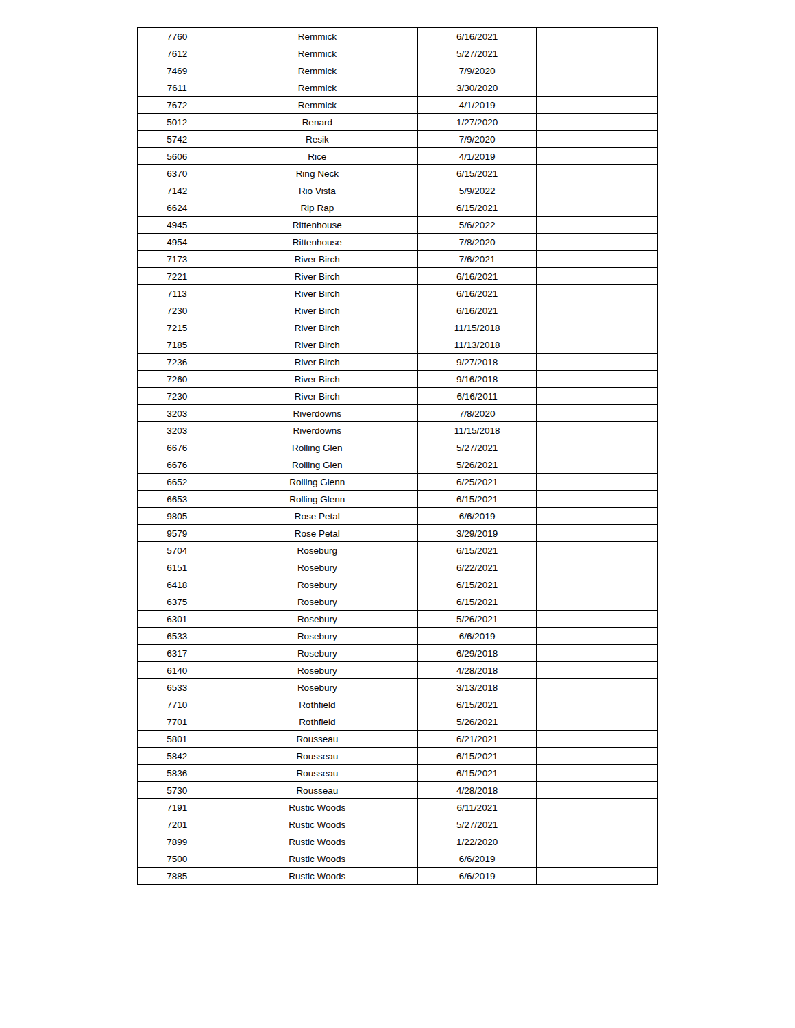| 7760 | Remmick | 6/16/2021 | |
| 7612 | Remmick | 5/27/2021 | |
| 7469 | Remmick | 7/9/2020 | |
| 7611 | Remmick | 3/30/2020 | |
| 7672 | Remmick | 4/1/2019 | |
| 5012 | Renard | 1/27/2020 | |
| 5742 | Resik | 7/9/2020 | |
| 5606 | Rice | 4/1/2019 | |
| 6370 | Ring Neck | 6/15/2021 | |
| 7142 | Rio Vista | 5/9/2022 | |
| 6624 | Rip Rap | 6/15/2021 | |
| 4945 | Rittenhouse | 5/6/2022 | |
| 4954 | Rittenhouse | 7/8/2020 | |
| 7173 | River Birch | 7/6/2021 | |
| 7221 | River Birch | 6/16/2021 | |
| 7113 | River Birch | 6/16/2021 | |
| 7230 | River Birch | 6/16/2021 | |
| 7215 | River Birch | 11/15/2018 | |
| 7185 | River Birch | 11/13/2018 | |
| 7236 | River Birch | 9/27/2018 | |
| 7260 | River Birch | 9/16/2018 | |
| 7230 | River Birch | 6/16/2011 | |
| 3203 | Riverdowns | 7/8/2020 | |
| 3203 | Riverdowns | 11/15/2018 | |
| 6676 | Rolling Glen | 5/27/2021 | |
| 6676 | Rolling Glen | 5/26/2021 | |
| 6652 | Rolling Glenn | 6/25/2021 | |
| 6653 | Rolling Glenn | 6/15/2021 | |
| 9805 | Rose Petal | 6/6/2019 | |
| 9579 | Rose Petal | 3/29/2019 | |
| 5704 | Roseburg | 6/15/2021 | |
| 6151 | Rosebury | 6/22/2021 | |
| 6418 | Rosebury | 6/15/2021 | |
| 6375 | Rosebury | 6/15/2021 | |
| 6301 | Rosebury | 5/26/2021 | |
| 6533 | Rosebury | 6/6/2019 | |
| 6317 | Rosebury | 6/29/2018 | |
| 6140 | Rosebury | 4/28/2018 | |
| 6533 | Rosebury | 3/13/2018 | |
| 7710 | Rothfield | 6/15/2021 | |
| 7701 | Rothfield | 5/26/2021 | |
| 5801 | Rousseau | 6/21/2021 | |
| 5842 | Rousseau | 6/15/2021 | |
| 5836 | Rousseau | 6/15/2021 | |
| 5730 | Rousseau | 4/28/2018 | |
| 7191 | Rustic Woods | 6/11/2021 | |
| 7201 | Rustic Woods | 5/27/2021 | |
| 7899 | Rustic Woods | 1/22/2020 | |
| 7500 | Rustic Woods | 6/6/2019 | |
| 7885 | Rustic Woods | 6/6/2019 | |